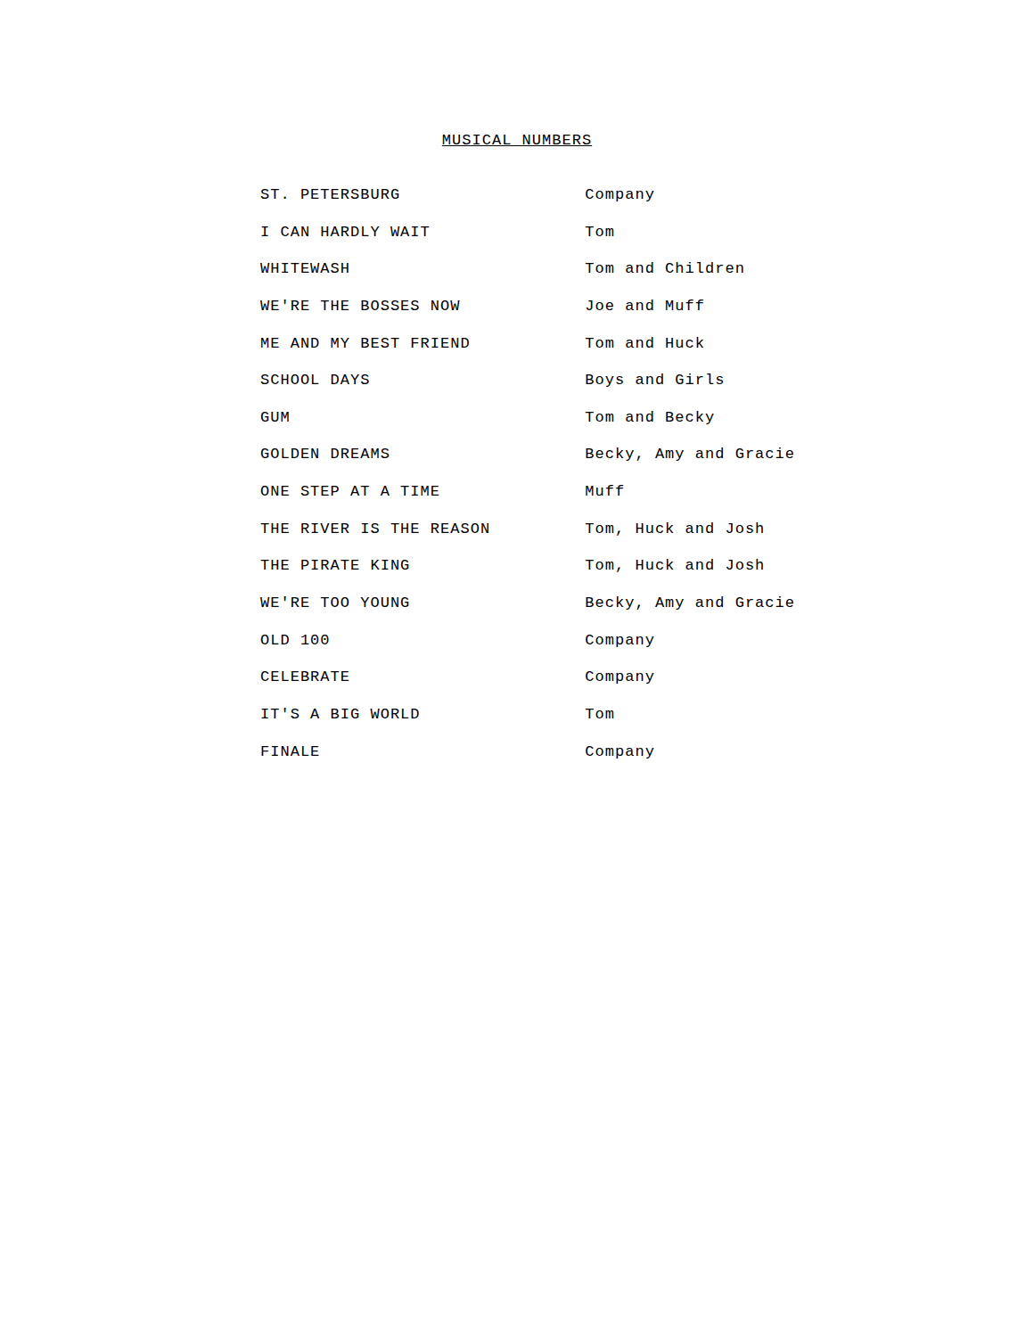MUSICAL NUMBERS
| ST. PETERSBURG | Company |
| I CAN HARDLY WAIT | Tom |
| WHITEWASH | Tom and Children |
| WE'RE THE BOSSES NOW | Joe and Muff |
| ME AND MY BEST FRIEND | Tom and Huck |
| SCHOOL DAYS | Boys and Girls |
| GUM | Tom and Becky |
| GOLDEN DREAMS | Becky, Amy and Gracie |
| ONE STEP AT A TIME | Muff |
| THE RIVER IS THE REASON | Tom, Huck and Josh |
| THE PIRATE KING | Tom, Huck and Josh |
| WE'RE TOO YOUNG | Becky, Amy and Gracie |
| OLD 100 | Company |
| CELEBRATE | Company |
| IT'S A BIG WORLD | Tom |
| FINALE | Company |